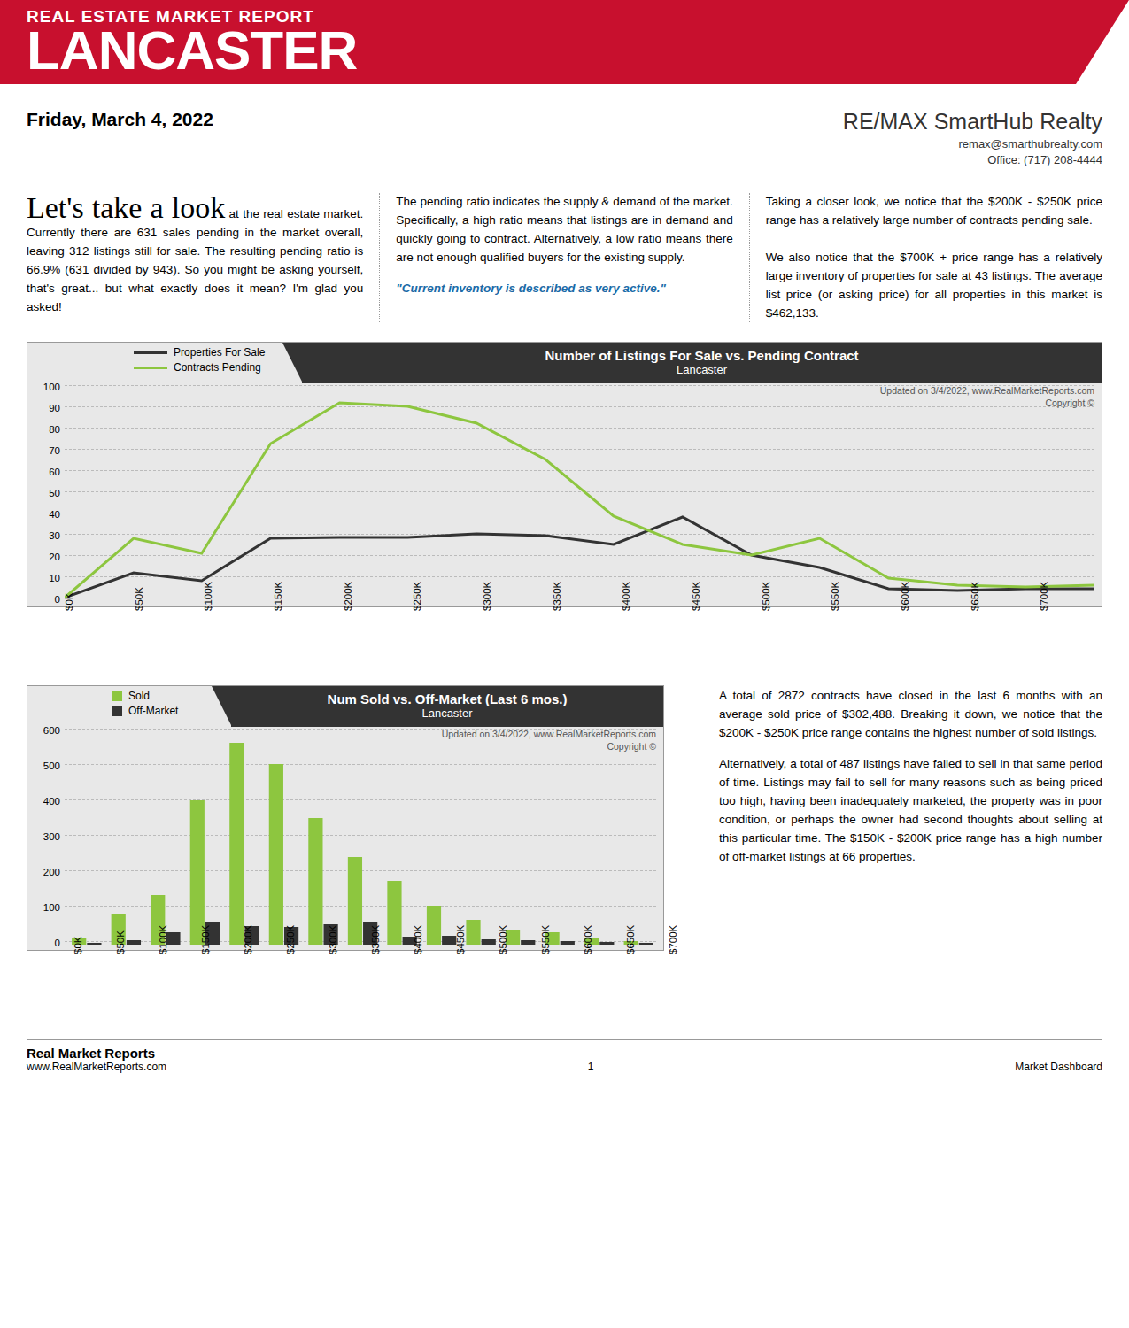REAL ESTATE MARKET REPORT
LANCASTER
Friday, March 4, 2022
RE/MAX SmartHub Realty
remax@smarthubrealty.com
Office: (717) 208-4444
Let's take a look at the real estate market. Currently there are 631 sales pending in the market overall, leaving 312 listings still for sale. The resulting pending ratio is 66.9% (631 divided by 943). So you might be asking yourself, that's great... but what exactly does it mean? I'm glad you asked!
The pending ratio indicates the supply & demand of the market. Specifically, a high ratio means that listings are in demand and quickly going to contract. Alternatively, a low ratio means there are not enough qualified buyers for the existing supply. "Current inventory is described as very active."
Taking a closer look, we notice that the $200K - $250K price range has a relatively large number of contracts pending sale.
We also notice that the $700K + price range has a relatively large inventory of properties for sale at 43 listings. The average list price (or asking price) for all properties in this market is $462,133.
Properties For Sale
Contracts Pending
Number of Listings For Sale vs. Pending Contract
Lancaster
Updated on 3/4/2022, www.RealMarketReports.com
Copyright ©
100
90
80
70
60
50
40
30
20
10
0
$0K
$50K
$100K
$150K
$200K
$250K
$300K
$350K
$400K
$450K
$500K
$550K
$600K
$650K
$700K
Sold
Off-Market
Num Sold vs. Off-Market (Last 6 mos.)
Lancaster
Updated on 3/4/2022, www.RealMarketReports.com
Copyright ©
600
500
400
300
200
100
0
$0K
$50K
$100K
$150K
$200K
$250K
$300K
$350K
$400K
$450K
$500K
$550K
$600K
$650K
$700K
A total of 2872 contracts have closed in the last 6 months with an average sold price of $302,488. Breaking it down, we notice that the $200K - $250K price range contains the highest number of sold listings.
Alternatively, a total of 487 listings have failed to sell in that same period of time. Listings may fail to sell for many reasons such as being priced too high, having been inadequately marketed, the property was in poor condition, or perhaps the owner had second thoughts about selling at this particular time. The $150K - $200K price range has a high number of off-market listings at 66 properties.
Real Market Reports
www.RealMarketReports.com
1
Market Dashboard